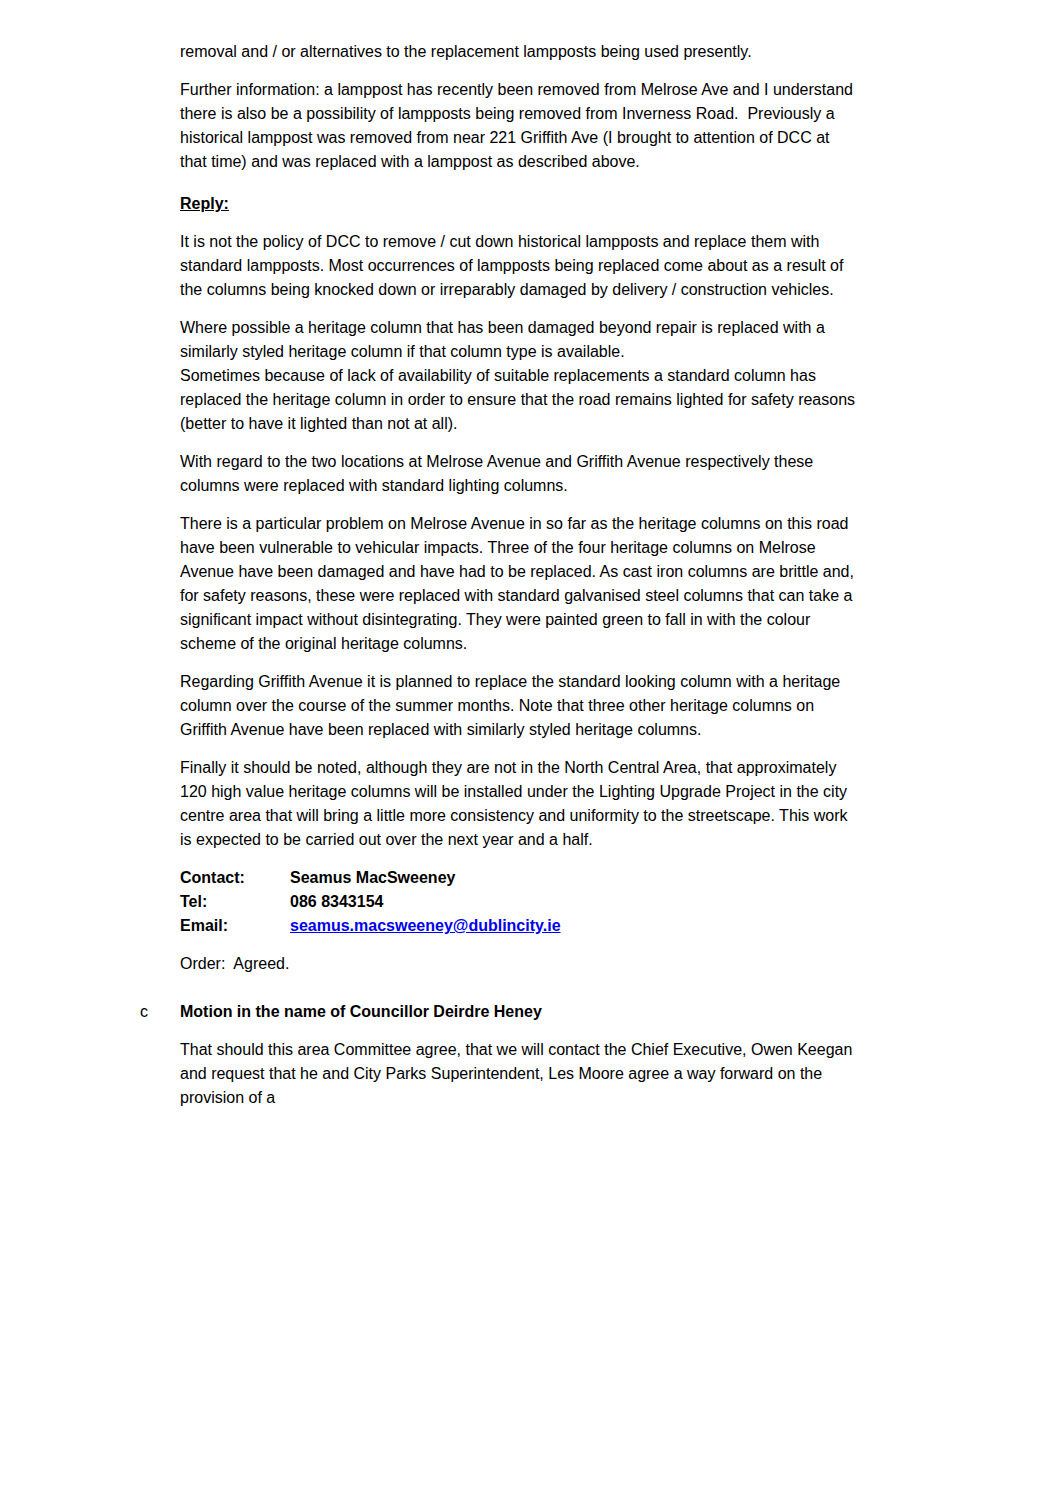removal and / or alternatives to the replacement lampposts being used presently.
Further information: a lamppost has recently been removed from Melrose Ave and I understand there is also be a possibility of lampposts being removed from Inverness Road. Previously a historical lamppost was removed from near 221 Griffith Ave (I brought to attention of DCC at that time) and was replaced with a lamppost as described above.
Reply:
It is not the policy of DCC to remove / cut down historical lampposts and replace them with standard lampposts. Most occurrences of lampposts being replaced come about as a result of the columns being knocked down or irreparably damaged by delivery / construction vehicles.
Where possible a heritage column that has been damaged beyond repair is replaced with a similarly styled heritage column if that column type is available.
Sometimes because of lack of availability of suitable replacements a standard column has replaced the heritage column in order to ensure that the road remains lighted for safety reasons (better to have it lighted than not at all).
With regard to the two locations at Melrose Avenue and Griffith Avenue respectively these columns were replaced with standard lighting columns.
There is a particular problem on Melrose Avenue in so far as the heritage columns on this road have been vulnerable to vehicular impacts. Three of the four heritage columns on Melrose Avenue have been damaged and have had to be replaced. As cast iron columns are brittle and, for safety reasons, these were replaced with standard galvanised steel columns that can take a significant impact without disintegrating. They were painted green to fall in with the colour scheme of the original heritage columns.
Regarding Griffith Avenue it is planned to replace the standard looking column with a heritage column over the course of the summer months. Note that three other heritage columns on Griffith Avenue have been replaced with similarly styled heritage columns.
Finally it should be noted, although they are not in the North Central Area, that approximately 120 high value heritage columns will be installed under the Lighting Upgrade Project in the city centre area that will bring a little more consistency and uniformity to the streetscape. This work is expected to be carried out over the next year and a half.
| Contact: | Seamus MacSweeney |
| Tel: | 086 8343154 |
| Email: | seamus.macsweeney@dublincity.ie |
Order: Agreed.
c
Motion in the name of Councillor Deirdre Heney
That should this area Committee agree, that we will contact the Chief Executive, Owen Keegan and request that he and City Parks Superintendent, Les Moore agree a way forward on the provision of a